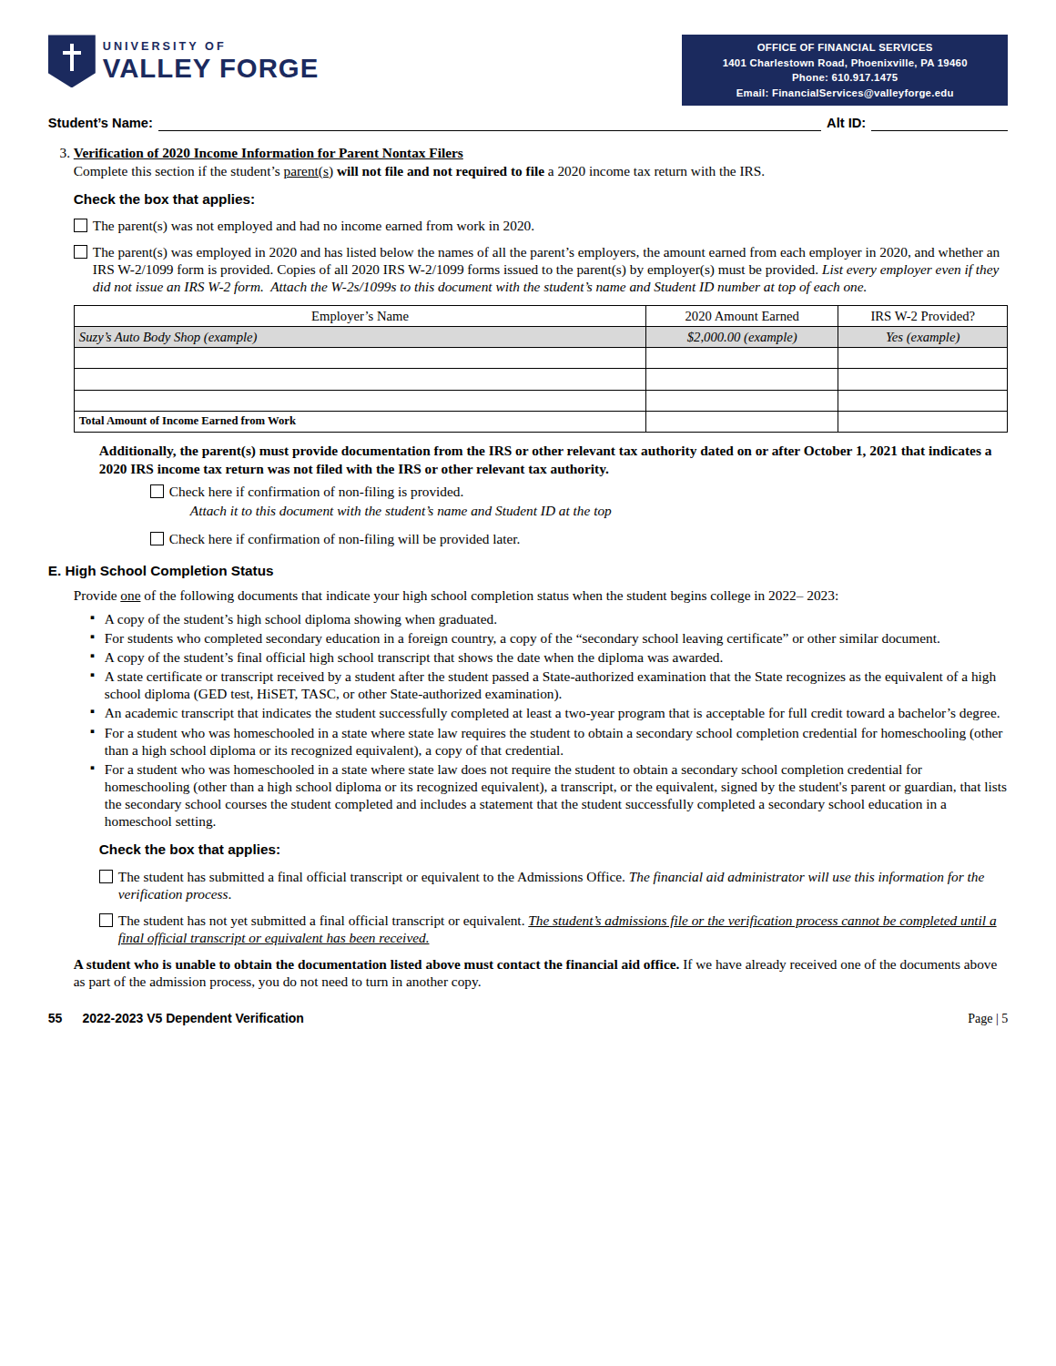UNIVERSITY OF
VALLEY FORGE
OFFICE OF FINANCIAL SERVICES
1401 Charlestown Road, Phoenixville, PA 19460
Phone: 610.917.1475
Email: FinancialServices@valleyforge.edu
Student’s Name: Alt ID:
Verification of 2020 Income Information for Parent Nontax Filers
Complete this section if the student’s parent(s) will not file and not required to file a 2020 income tax return with the IRS.
Check the box that applies:
The parent(s) was not employed and had no income earned from work in 2020.
The parent(s) was employed in 2020 and has listed below the names of all the parent’s employers, the amount earned from each employer in 2020, and whether an IRS W-2/1099 form is provided. Copies of all 2020 IRS W-2/1099 forms issued to the parent(s) by employer(s) must be provided. List every employer even if they did not issue an IRS W-2 form. Attach the W-2s/1099s to this document with the student’s name and Student ID number at top of each one.
| Employer’s Name | 2020 Amount Earned | IRS W-2 Provided? |
| --- | --- | --- |
| Suzy’s Auto Body Shop (example) | $2,000.00 (example) | Yes (example) |
| Total Amount of Income Earned from Work | | |
Additionally, the parent(s) must provide documentation from the IRS or other relevant tax authority dated on or after October 1, 2021 that indicates a 2020 IRS income tax return was not filed with the IRS or other relevant tax authority.
Check here if confirmation of non-filing is provided.
Attach it to this document with the student’s name and Student ID at the top
Check here if confirmation of non-filing will be provided later.
E. High School Completion Status
Provide one of the following documents that indicate your high school completion status when the student begins college in 2022– 2023:
A copy of the student’s high school diploma showing when graduated.
For students who completed secondary education in a foreign country, a copy of the “secondary school leaving certificate” or other similar document.
A copy of the student’s final official high school transcript that shows the date when the diploma was awarded.
A state certificate or transcript received by a student after the student passed a State-authorized examination that the State recognizes as the equivalent of a high school diploma (GED test, HiSET, TASC, or other State-authorized examination).
An academic transcript that indicates the student successfully completed at least a two-year program that is acceptable for full credit toward a bachelor’s degree.
For a student who was homeschooled in a state where state law requires the student to obtain a secondary school completion credential for homeschooling (other than a high school diploma or its recognized equivalent), a copy of that credential.
For a student who was homeschooled in a state where state law does not require the student to obtain a secondary school completion credential for homeschooling (other than a high school diploma or its recognized equivalent), a transcript, or the equivalent, signed by the student's parent or guardian, that lists the secondary school courses the student completed and includes a statement that the student successfully completed a secondary school education in a homeschool setting.
Check the box that applies:
The student has submitted a final official transcript or equivalent to the Admissions Office. The financial aid administrator will use this information for the verification process.
The student has not yet submitted a final official transcript or equivalent. The student’s admissions file or the verification process cannot be completed until a final official transcript or equivalent has been received.
A student who is unable to obtain the documentation listed above must contact the financial aid office. If we have already received one of the documents above as part of the admission process, you do not need to turn in another copy.
55 2022-2023 V5 Dependent Verification
Page | 5